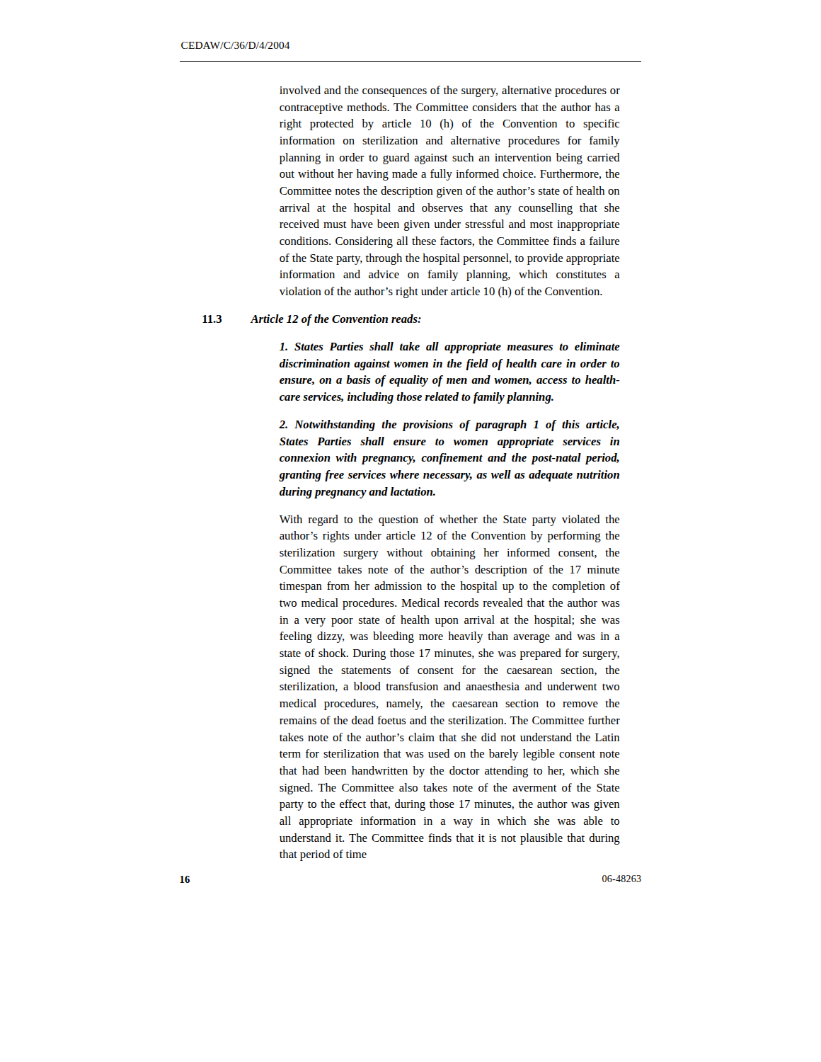CEDAW/C/36/D/4/2004
involved and the consequences of the surgery, alternative procedures or contraceptive methods. The Committee considers that the author has a right protected by article 10 (h) of the Convention to specific information on sterilization and alternative procedures for family planning in order to guard against such an intervention being carried out without her having made a fully informed choice. Furthermore, the Committee notes the description given of the author’s state of health on arrival at the hospital and observes that any counselling that she received must have been given under stressful and most inappropriate conditions. Considering all these factors, the Committee finds a failure of the State party, through the hospital personnel, to provide appropriate information and advice on family planning, which constitutes a violation of the author’s right under article 10 (h) of the Convention.
11.3
Article 12 of the Convention reads:
1. States Parties shall take all appropriate measures to eliminate discrimination against women in the field of health care in order to ensure, on a basis of equality of men and women, access to health-care services, including those related to family planning.
2. Notwithstanding the provisions of paragraph 1 of this article, States Parties shall ensure to women appropriate services in connexion with pregnancy, confinement and the post-natal period, granting free services where necessary, as well as adequate nutrition during pregnancy and lactation.
With regard to the question of whether the State party violated the author’s rights under article 12 of the Convention by performing the sterilization surgery without obtaining her informed consent, the Committee takes note of the author’s description of the 17 minute timespan from her admission to the hospital up to the completion of two medical procedures. Medical records revealed that the author was in a very poor state of health upon arrival at the hospital; she was feeling dizzy, was bleeding more heavily than average and was in a state of shock. During those 17 minutes, she was prepared for surgery, signed the statements of consent for the caesarean section, the sterilization, a blood transfusion and anaesthesia and underwent two medical procedures, namely, the caesarean section to remove the remains of the dead foetus and the sterilization. The Committee further takes note of the author’s claim that she did not understand the Latin term for sterilization that was used on the barely legible consent note that had been handwritten by the doctor attending to her, which she signed. The Committee also takes note of the averment of the State party to the effect that, during those 17 minutes, the author was given all appropriate information in a way in which she was able to understand it. The Committee finds that it is not plausible that during that period of time
16 06-48263